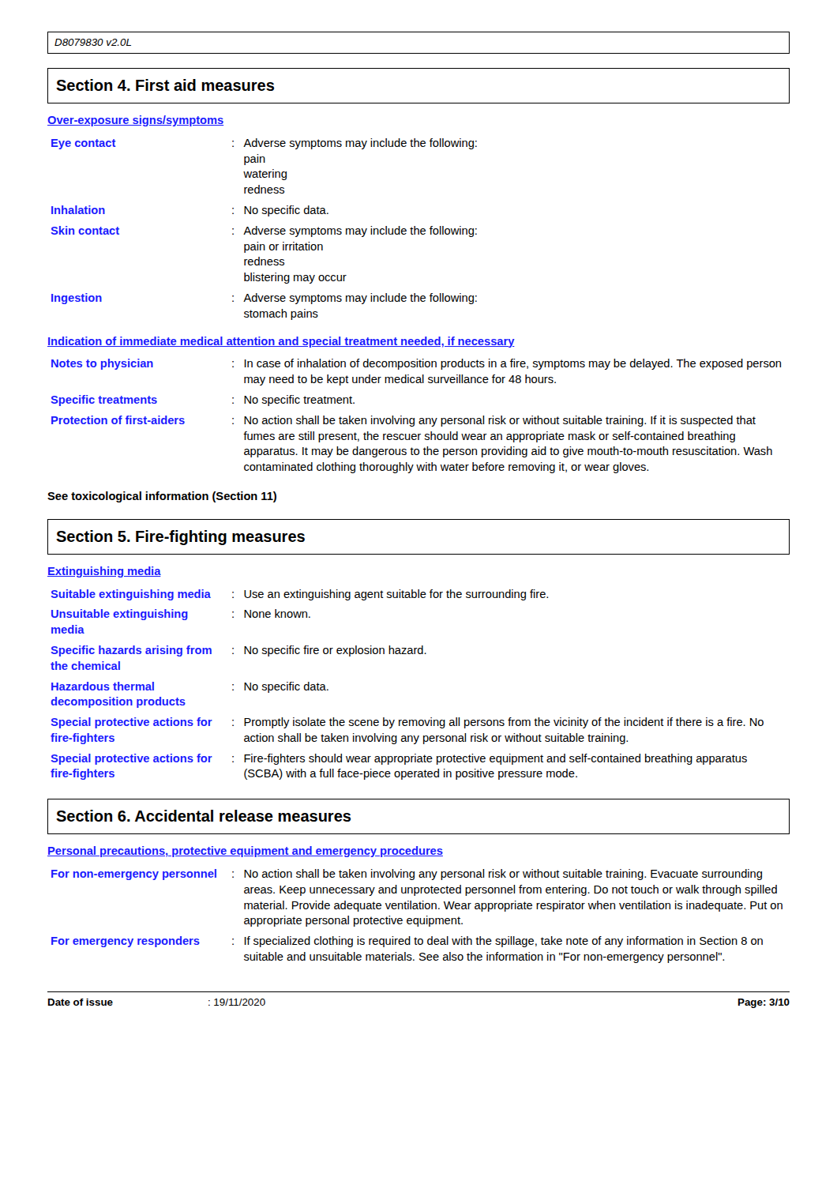D8079830 v2.0L
Section 4. First aid measures
Over-exposure signs/symptoms
| Eye contact | : | Adverse symptoms may include the following: pain watering redness |
| Inhalation | : | No specific data. |
| Skin contact | : | Adverse symptoms may include the following: pain or irritation redness blistering may occur |
| Ingestion | : | Adverse symptoms may include the following: stomach pains |
Indication of immediate medical attention and special treatment needed, if necessary
| Notes to physician | : | In case of inhalation of decomposition products in a fire, symptoms may be delayed. The exposed person may need to be kept under medical surveillance for 48 hours. |
| Specific treatments | : | No specific treatment. |
| Protection of first-aiders | : | No action shall be taken involving any personal risk or without suitable training. If it is suspected that fumes are still present, the rescuer should wear an appropriate mask or self-contained breathing apparatus. It may be dangerous to the person providing aid to give mouth-to-mouth resuscitation. Wash contaminated clothing thoroughly with water before removing it, or wear gloves. |
See toxicological information (Section 11)
Section 5. Fire-fighting measures
Extinguishing media
| Suitable extinguishing media | : | Use an extinguishing agent suitable for the surrounding fire. |
| Unsuitable extinguishing media | : | None known. |
| Specific hazards arising from the chemical | : | No specific fire or explosion hazard. |
| Hazardous thermal decomposition products | : | No specific data. |
| Special protective actions for fire-fighters | : | Promptly isolate the scene by removing all persons from the vicinity of the incident if there is a fire. No action shall be taken involving any personal risk or without suitable training. |
| Special protective actions for fire-fighters | : | Fire-fighters should wear appropriate protective equipment and self-contained breathing apparatus (SCBA) with a full face-piece operated in positive pressure mode. |
Section 6. Accidental release measures
Personal precautions, protective equipment and emergency procedures
| For non-emergency personnel | : | No action shall be taken involving any personal risk or without suitable training. Evacuate surrounding areas. Keep unnecessary and unprotected personnel from entering. Do not touch or walk through spilled material. Provide adequate ventilation. Wear appropriate respirator when ventilation is inadequate. Put on appropriate personal protective equipment. |
| For emergency responders | : | If specialized clothing is required to deal with the spillage, take note of any information in Section 8 on suitable and unsuitable materials. See also the information in "For non-emergency personnel". |
Date of issue : 19/11/2020 Page: 3/10